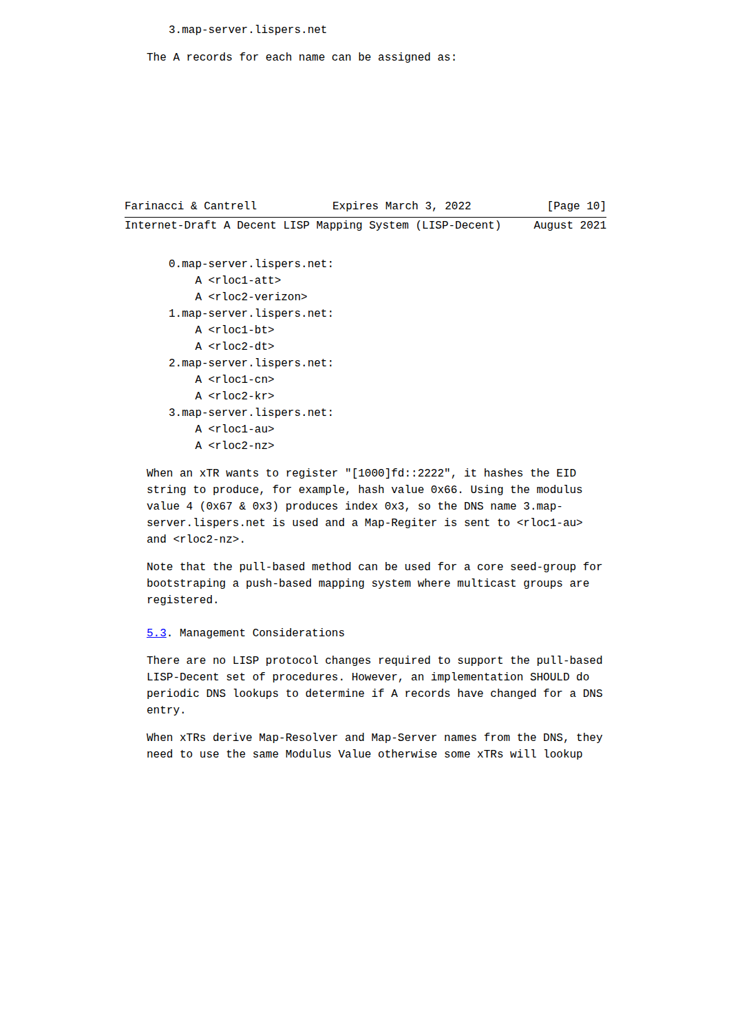3.map-server.lispers.net
The A records for each name can be assigned as:
Farinacci & Cantrell Expires March 3, 2022 [Page 10]
Internet-Draft A Decent LISP Mapping System (LISP-Decent) August 2021
0.map-server.lispers.net:
    A <rloc1-att>
    A <rloc2-verizon>
1.map-server.lispers.net:
    A <rloc1-bt>
    A <rloc2-dt>
2.map-server.lispers.net:
    A <rloc1-cn>
    A <rloc2-kr>
3.map-server.lispers.net:
    A <rloc1-au>
    A <rloc2-nz>
When an xTR wants to register "[1000]fd::2222", it hashes the EID string to produce, for example, hash value 0x66. Using the modulus value 4 (0x67 & 0x3) produces index 0x3, so the DNS name 3.map-server.lispers.net is used and a Map-Regiter is sent to <rloc1-au> and <rloc2-nz>.
Note that the pull-based method can be used for a core seed-group for bootstraping a push-based mapping system where multicast groups are registered.
5.3. Management Considerations
There are no LISP protocol changes required to support the pull-based LISP-Decent set of procedures. However, an implementation SHOULD do periodic DNS lookups to determine if A records have changed for a DNS entry.
When xTRs derive Map-Resolver and Map-Server names from the DNS, they need to use the same Modulus Value otherwise some xTRs will lookup